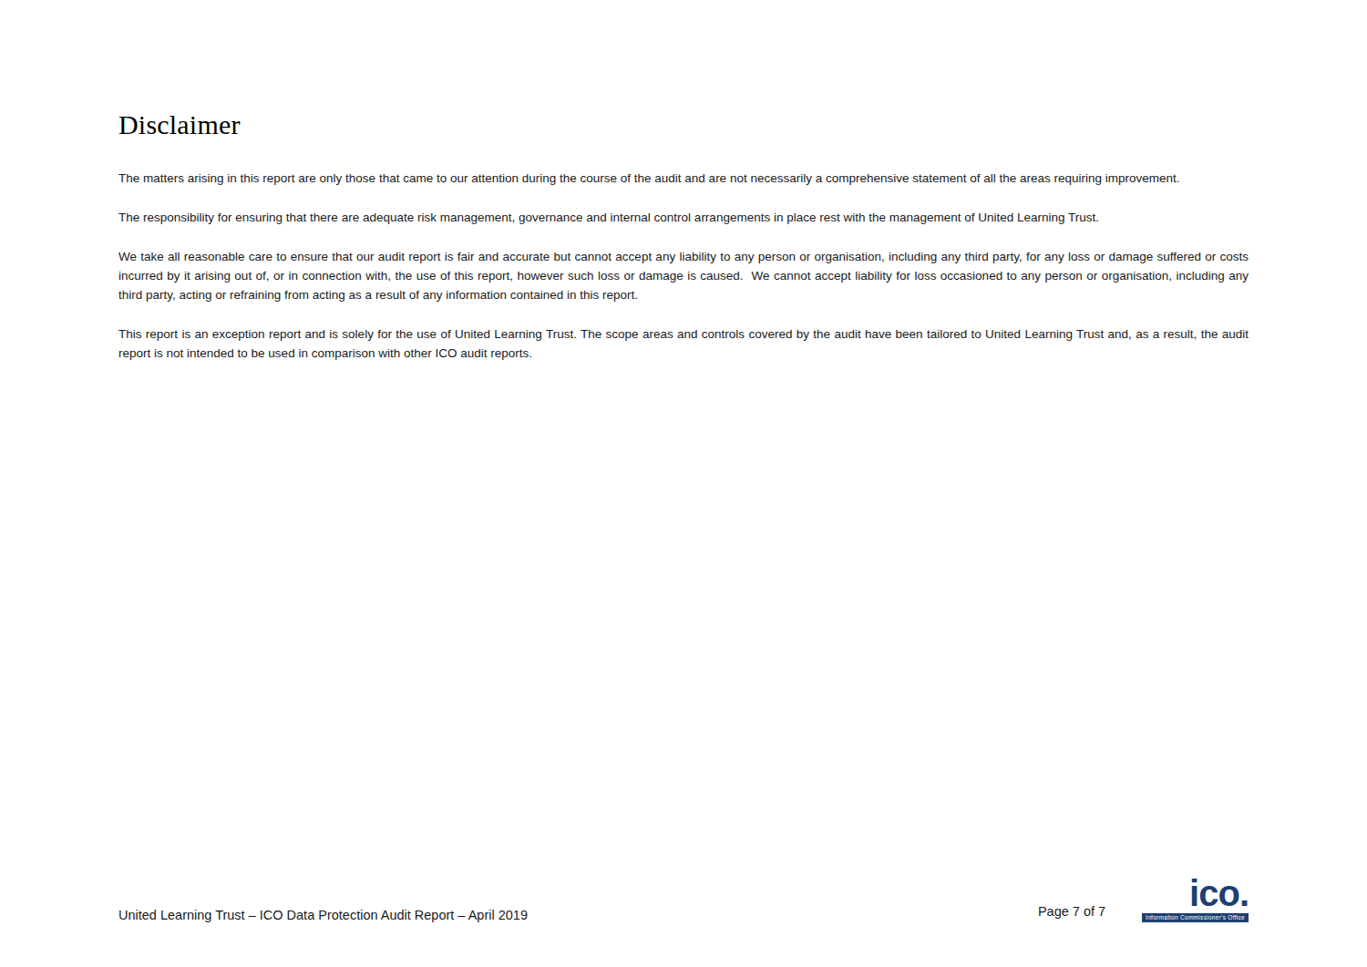Disclaimer
The matters arising in this report are only those that came to our attention during the course of the audit and are not necessarily a comprehensive statement of all the areas requiring improvement.
The responsibility for ensuring that there are adequate risk management, governance and internal control arrangements in place rest with the management of United Learning Trust.
We take all reasonable care to ensure that our audit report is fair and accurate but cannot accept any liability to any person or organisation, including any third party, for any loss or damage suffered or costs incurred by it arising out of, or in connection with, the use of this report, however such loss or damage is caused. We cannot accept liability for loss occasioned to any person or organisation, including any third party, acting or refraining from acting as a result of any information contained in this report.
This report is an exception report and is solely for the use of United Learning Trust. The scope areas and controls covered by the audit have been tailored to United Learning Trust and, as a result, the audit report is not intended to be used in comparison with other ICO audit reports.
United Learning Trust – ICO Data Protection Audit Report – April 2019
Page 7 of 7
ico. Information Commissioner's Office